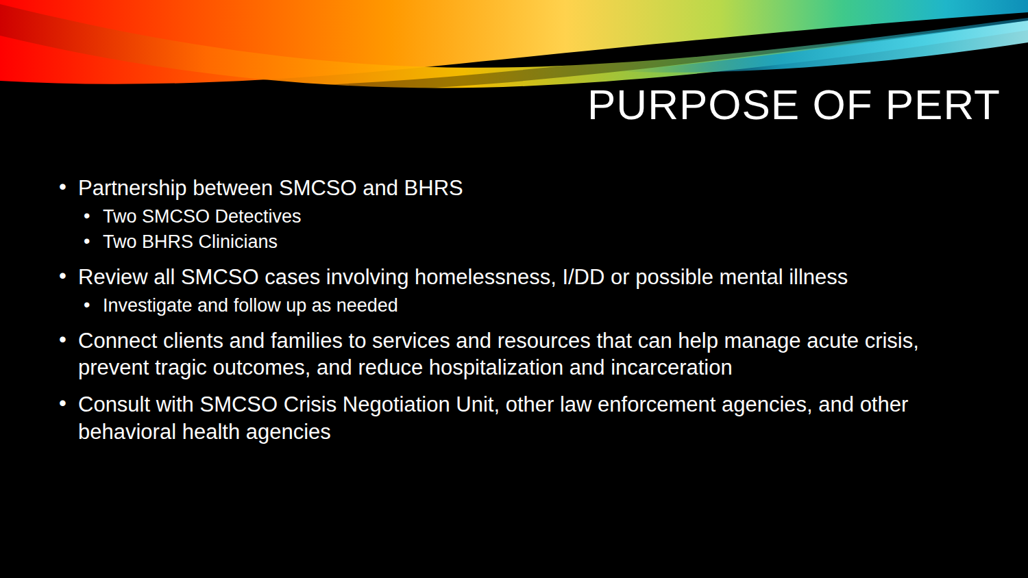Purpose of PERT
Partnership between SMCSO and BHRS
Two SMCSO Detectives
Two BHRS Clinicians
Review all SMCSO cases involving homelessness, I/DD or possible mental illness
Investigate and follow up as needed
Connect clients and families to services and resources that can help manage acute crisis, prevent tragic outcomes, and reduce hospitalization and incarceration
Consult with SMCSO Crisis Negotiation Unit, other law enforcement agencies, and other behavioral health agencies